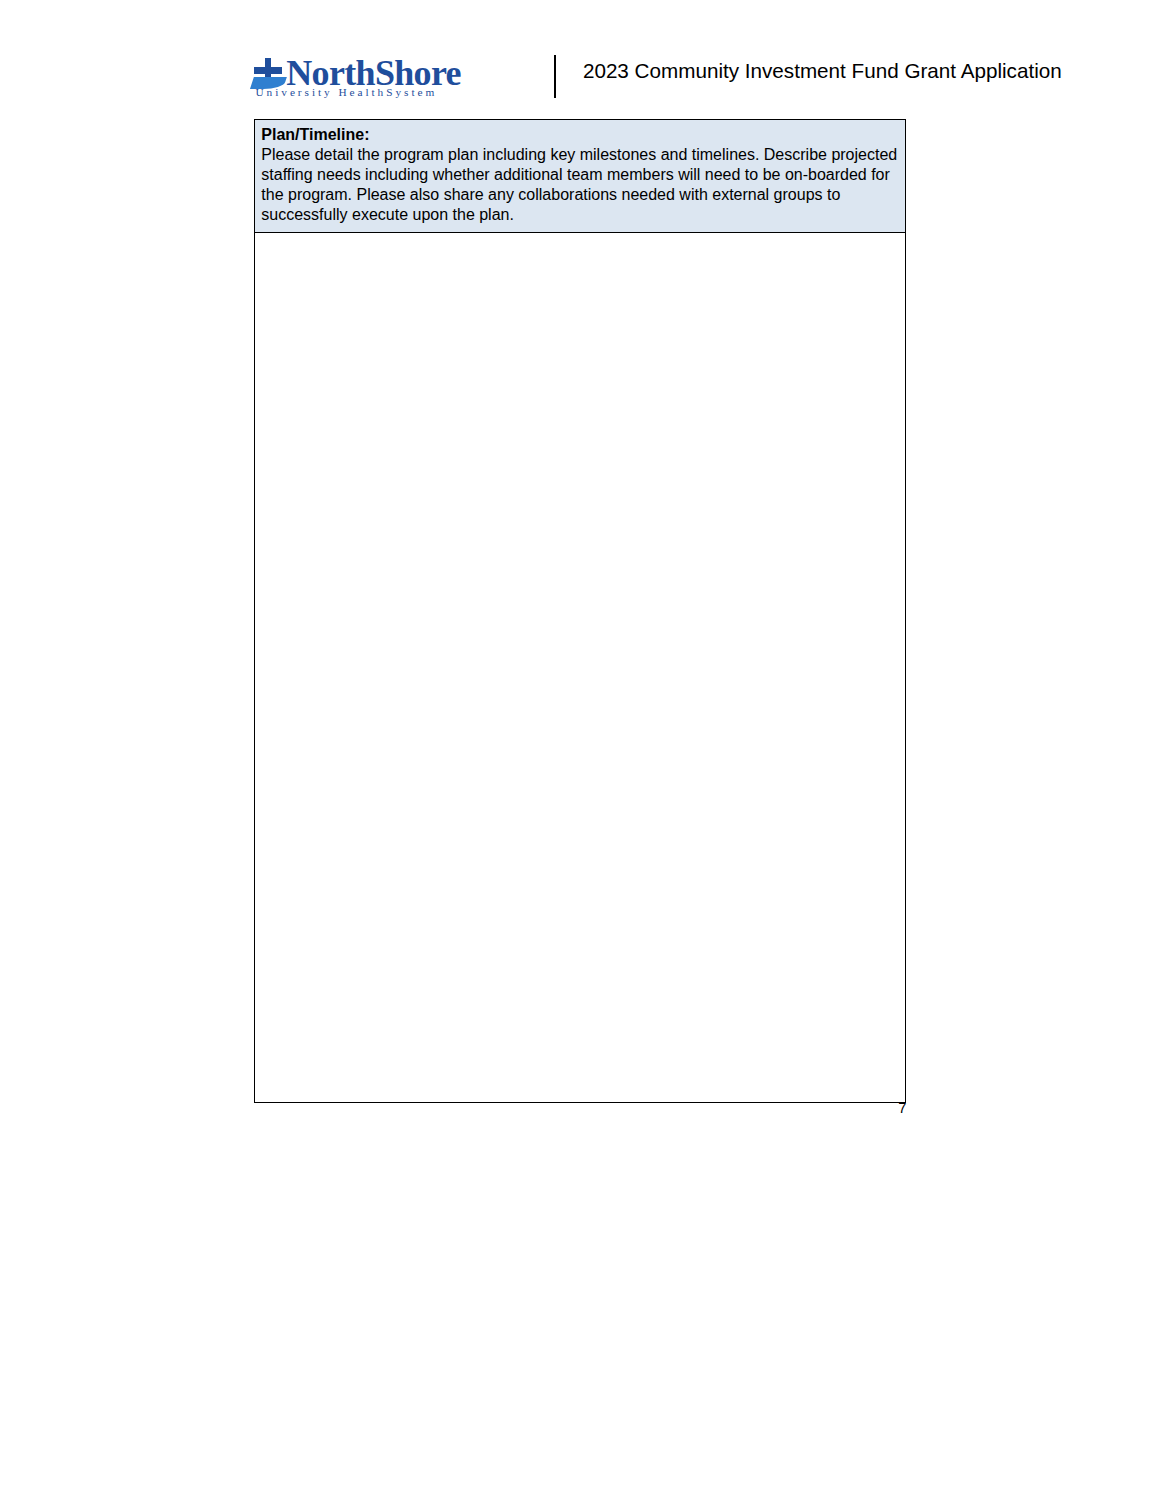North Shore
University HealthSystem
2023 Community Investment Fund Grant Application
Plan/Timeline:
Please detail the program plan including key milestones and timelines. Describe projected staffing needs including whether additional team members will need to be on-boarded for the program. Please also share any collaborations needed with external groups to successfully execute upon the plan.
7